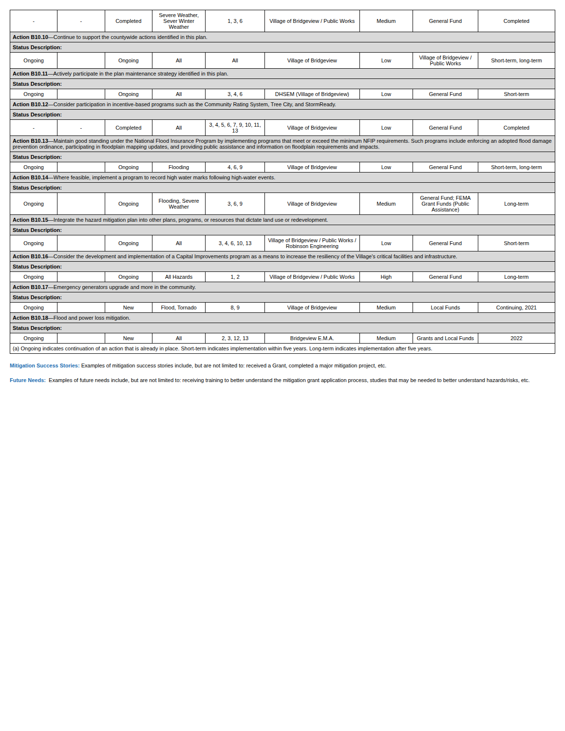| - | - | Completed | Severe Weather, Sever Winter Weather | 1, 3, 6 | Village of Bridgeview / Public Works | Medium | General Fund | Completed |
| Action B10.10 —Continue to support the countywide actions identified in this plan. |
| Status Description: |
| Ongoing | | Ongoing | All | All | Village of Bridgeview | Low | Village of Bridgeview / Public Works | Short-term, long-term |
| Action B10.11 —Actively participate in the plan maintenance strategy identified in this plan. |
| Status Description: |
| Ongoing | | Ongoing | All | 3, 4, 6 | DHSEM (Village of Bridgeview) | Low | General Fund | Short-term |
| Action B10.12 —Consider participation in incentive-based programs such as the Community Rating System, Tree City, and StormReady. |
| Status Description: |
| - | - | Completed | All | 3, 4, 5, 6, 7, 9, 10, 11, 13 | Village of Bridgeview | Low | General Fund | Completed |
| Action B10.13 —Maintain good standing under the National Flood Insurance Program by implementing programs that meet or exceed the minimum NFIP requirements. Such programs include enforcing an adopted flood damage prevention ordinance, participating in floodplain mapping updates, and providing public assistance and information on floodplain requirements and impacts. |
| Status Description: |
| Ongoing | | Ongoing | Flooding | 4, 6, 9 | Village of Bridgeview | Low | General Fund | Short-term, long-term |
| Action B10.14 —Where feasible, implement a program to record high water marks following high-water events. |
| Status Description: |
| Ongoing | | Ongoing | Flooding, Severe Weather | 3, 6, 9 | Village of Bridgeview | Medium | General Fund; FEMA Grant Funds (Public Assistance) | Long-term |
| Action B10.15 —Integrate the hazard mitigation plan into other plans, programs, or resources that dictate land use or redevelopment. |
| Status Description: |
| Ongoing | | Ongoing | All | 3, 4, 6, 10, 13 | Village of Bridgeview / Public Works / Robinson Engineering | Low | General Fund | Short-term |
| Action B10.16 —Consider the development and implementation of a Capital Improvements program as a means to increase the resiliency of the Village's critical facilities and infrastructure. |
| Status Description: |
| Ongoing | | Ongoing | All Hazards | 1, 2 | Village of Bridgeview / Public Works | High | General Fund | Long-term |
| Action B10.17 —Emergency generators upgrade and more in the community. |
| Status Description: |
| Ongoing | | New | Flood, Tornado | 8, 9 | Village of Bridgeview | Medium | Local Funds | Continuing, 2021 |
| Action B10.18 —Flood and power loss mitigation. |
| Status Description: |
| Ongoing | | New | All | 2, 3, 12, 13 | Bridgeview E.M.A. | Medium | Grants and Local Funds | 2022 |
| (a) Ongoing indicates continuation of an action that is already in place. Short-term indicates implementation within five years. Long-term indicates implementation after five years. |
Mitigation Success Stories: Examples of mitigation success stories include, but are not limited to: received a Grant, completed a major mitigation project, etc.
Future Needs: Examples of future needs include, but are not limited to: receiving training to better understand the mitigation grant application process, studies that may be needed to better understand hazards/risks, etc.